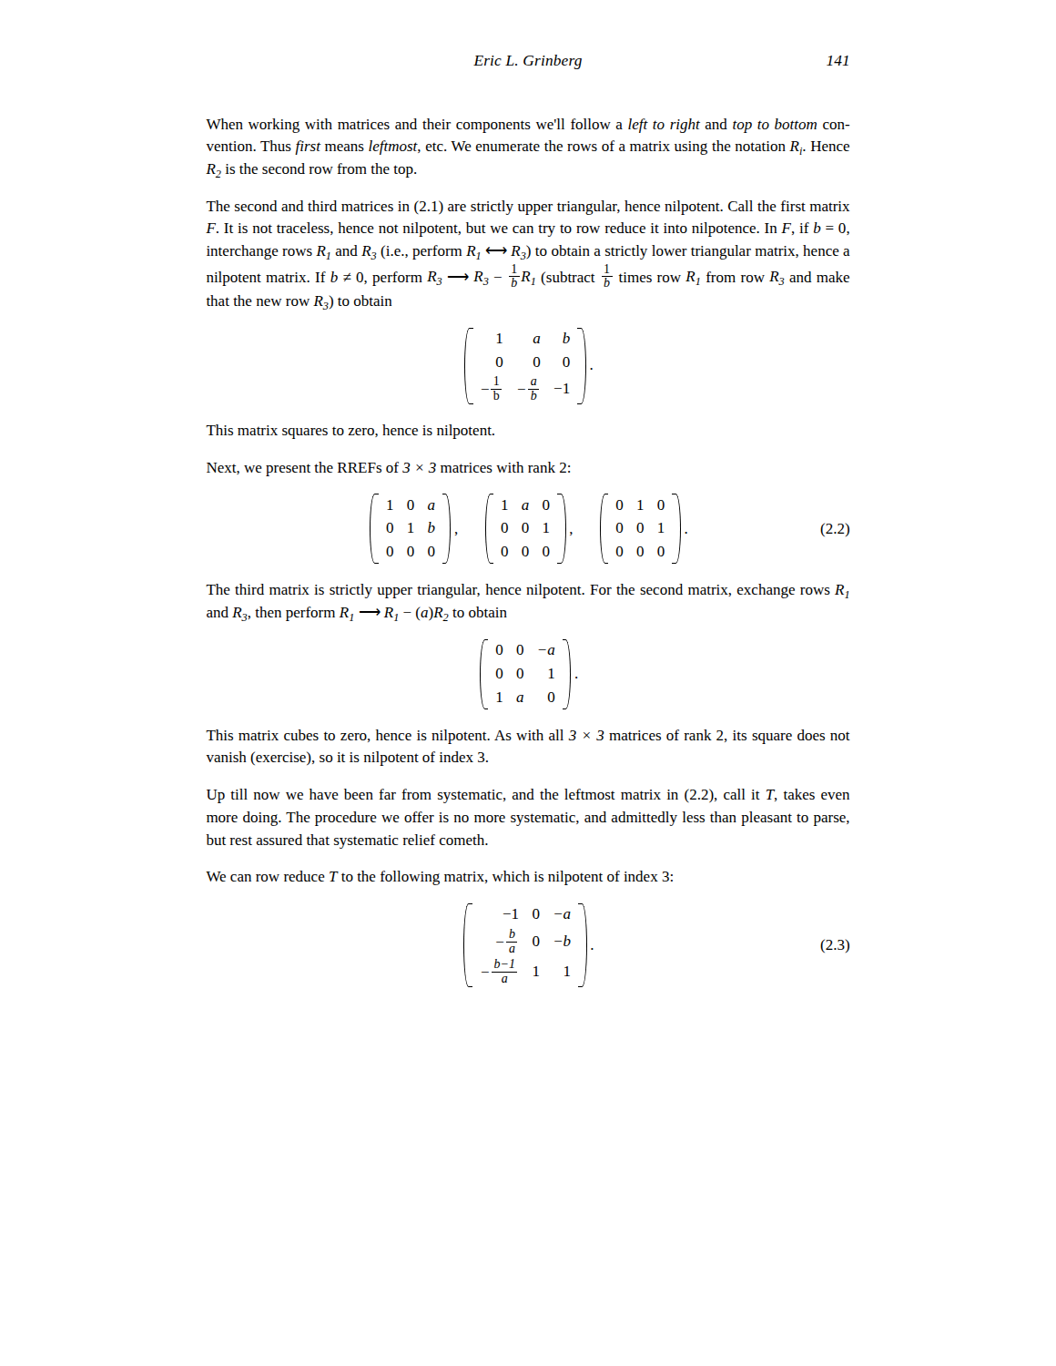Eric L. Grinberg 141
When working with matrices and their components we'll follow a left to right and top to bottom convention. Thus first means leftmost, etc. We enumerate the rows of a matrix using the notation Ri. Hence R2 is the second row from the top.
The second and third matrices in (2.1) are strictly upper triangular, hence nilpotent. Call the first matrix F. It is not traceless, hence not nilpotent, but we can try to row reduce it into nilpotence. In F, if b = 0, interchange rows R1 and R3 (i.e., perform R1 ⟷ R3) to obtain a strictly lower triangular matrix, hence a nilpotent matrix. If b ≠ 0, perform R3 ⟶ R3 − 1 b R1 (subtract 1 b times row R1 from row R3 and make that the new row R3) to obtain
| 1 | a | b |
| 0 | 0 | 0 |
| − 1 b | − a b | −1 |
.
This matrix squares to zero, hence is nilpotent.
Next, we present the RREFs of 3 × 3 matrices with rank 2:
| 1 | 0 | a |
| 0 | 1 | b |
| 0 | 0 | 0 |
,
| 1 | a | 0 |
| 0 | 0 | 1 |
| 0 | 0 | 0 |
,
| 0 | 1 | 0 |
| 0 | 0 | 1 |
| 0 | 0 | 0 |
. (2.2)
The third matrix is strictly upper triangular, hence nilpotent. For the second matrix, exchange rows R1 and R3, then perform R1 ⟶ R1 − (a)R2 to obtain
| 0 | 0 | −a |
| 0 | 0 | 1 |
| 1 | a | 0 |
.
This matrix cubes to zero, hence is nilpotent. As with all 3 × 3 matrices of rank 2, its square does not vanish (exercise), so it is nilpotent of index 3.
Up till now we have been far from systematic, and the leftmost matrix in (2.2), call it T, takes even more doing. The procedure we offer is no more systematic, and admittedly less than pleasant to parse, but rest assured that systematic relief cometh.
We can row reduce T to the following matrix, which is nilpotent of index 3:
| −1 | 0 | −a |
| − b a | 0 | −b |
| − b−1 a | 1 | 1 |
. (2.3)